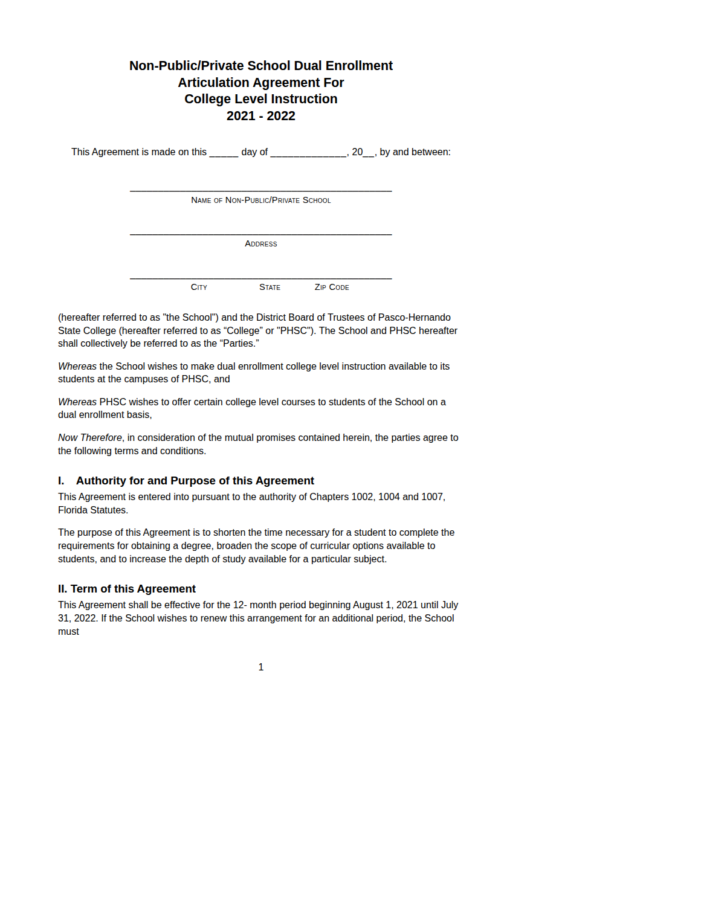Non-Public/Private School Dual Enrollment
Articulation Agreement For
College Level Instruction
2021 - 2022
This Agreement is made on this _____ day of _____________, 20__, by and between:
_______________________________________________ Name of Non-Public/Private School
_______________________________________________ Address
_______________________________________________ City State Zip Code
(hereafter referred to as "the School") and the District Board of Trustees of Pasco-Hernando State College (hereafter referred to as “College” or "PHSC"). The School and PHSC hereafter shall collectively be referred to as the “Parties.”
Whereas the School wishes to make dual enrollment college level instruction available to its students at the campuses of PHSC, and
Whereas PHSC wishes to offer certain college level courses to students of the School on a dual enrollment basis,
Now Therefore, in consideration of the mutual promises contained herein, the parties agree to the following terms and conditions.
I. Authority for and Purpose of this Agreement
This Agreement is entered into pursuant to the authority of Chapters 1002, 1004 and 1007, Florida Statutes.
The purpose of this Agreement is to shorten the time necessary for a student to complete the requirements for obtaining a degree, broaden the scope of curricular options available to students, and to increase the depth of study available for a particular subject.
II. Term of this Agreement
This Agreement shall be effective for the 12- month period beginning August 1, 2021 until July 31, 2022. If the School wishes to renew this arrangement for an additional period, the School must
1